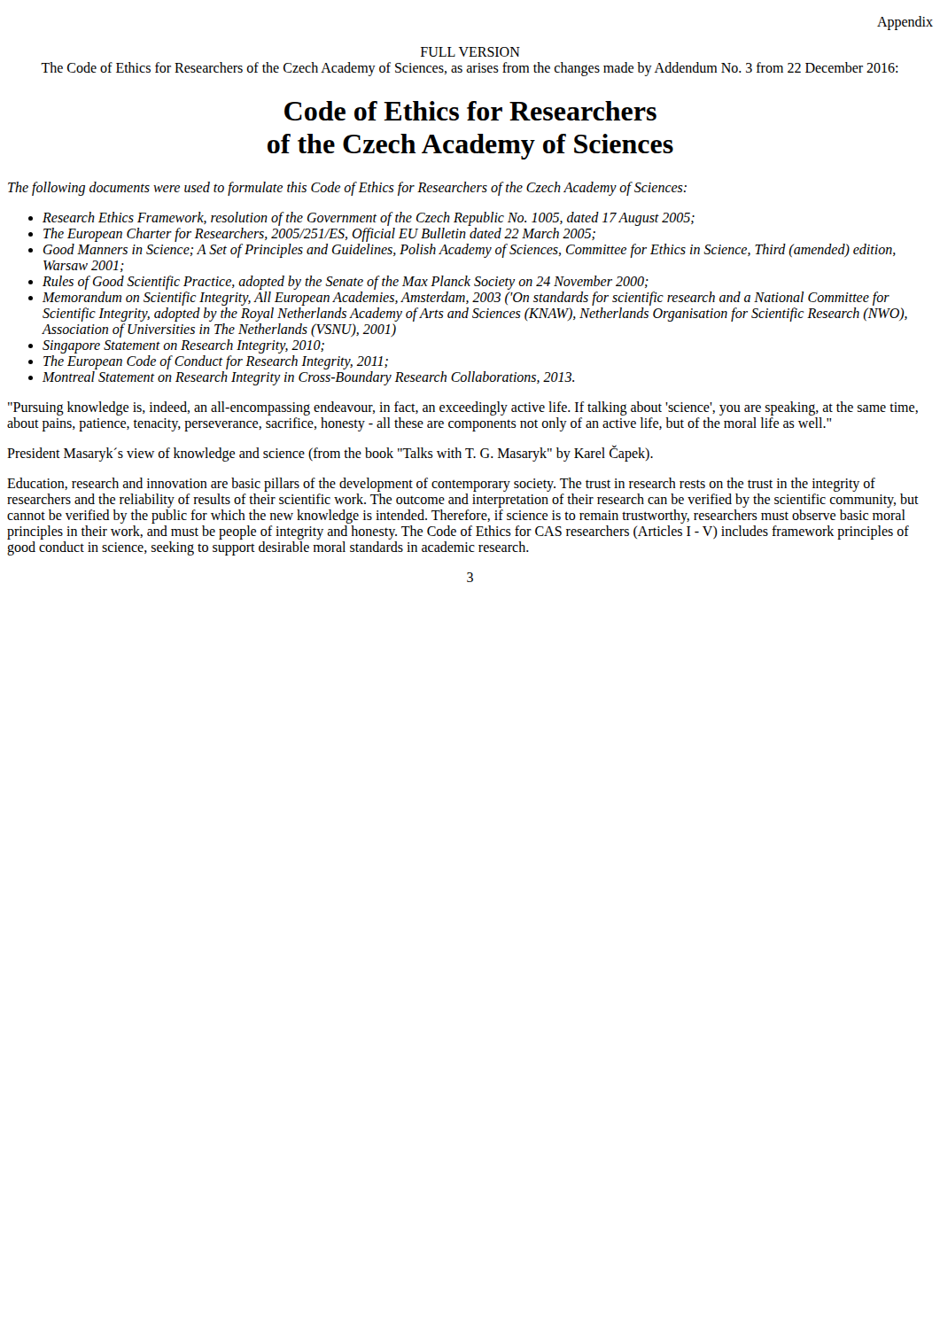Appendix
FULL VERSION
The Code of Ethics for Researchers of the Czech Academy of Sciences, as arises from the changes made by Addendum No. 3 from 22 December 2016:
Code of Ethics for Researchers
of the Czech Academy of Sciences
The following documents were used to formulate this Code of Ethics for Researchers of the Czech Academy of Sciences:
Research Ethics Framework, resolution of the Government of the Czech Republic No. 1005, dated 17 August 2005;
The European Charter for Researchers, 2005/251/ES, Official EU Bulletin dated 22 March 2005;
Good Manners in Science; A Set of Principles and Guidelines, Polish Academy of Sciences, Committee for Ethics in Science, Third (amended) edition, Warsaw 2001;
Rules of Good Scientific Practice, adopted by the Senate of the Max Planck Society on 24 November 2000;
Memorandum on Scientific Integrity, All European Academies, Amsterdam, 2003 ('On standards for scientific research and a National Committee for Scientific Integrity, adopted by the Royal Netherlands Academy of Arts and Sciences (KNAW), Netherlands Organisation for Scientific Research (NWO), Association of Universities in The Netherlands (VSNU), 2001)
Singapore Statement on Research Integrity, 2010;
The European Code of Conduct for Research Integrity, 2011;
Montreal Statement on Research Integrity in Cross-Boundary Research Collaborations, 2013.
"Pursuing knowledge is, indeed, an all-encompassing endeavour, in fact, an exceedingly active life. If talking about 'science', you are speaking, at the same time, about pains, patience, tenacity, perseverance, sacrifice, honesty - all these are components not only of an active life, but of the moral life as well."
President Masaryk´s view of knowledge and science (from the book "Talks with T. G. Masaryk" by Karel Čapek).
Education, research and innovation are basic pillars of the development of contemporary society. The trust in research rests on the trust in the integrity of researchers and the reliability of results of their scientific work. The outcome and interpretation of their research can be verified by the scientific community, but cannot be verified by the public for which the new knowledge is intended. Therefore, if science is to remain trustworthy, researchers must observe basic moral principles in their work, and must be people of integrity and honesty. The Code of Ethics for CAS researchers (Articles I - V) includes framework principles of good conduct in science, seeking to support desirable moral standards in academic research.
3